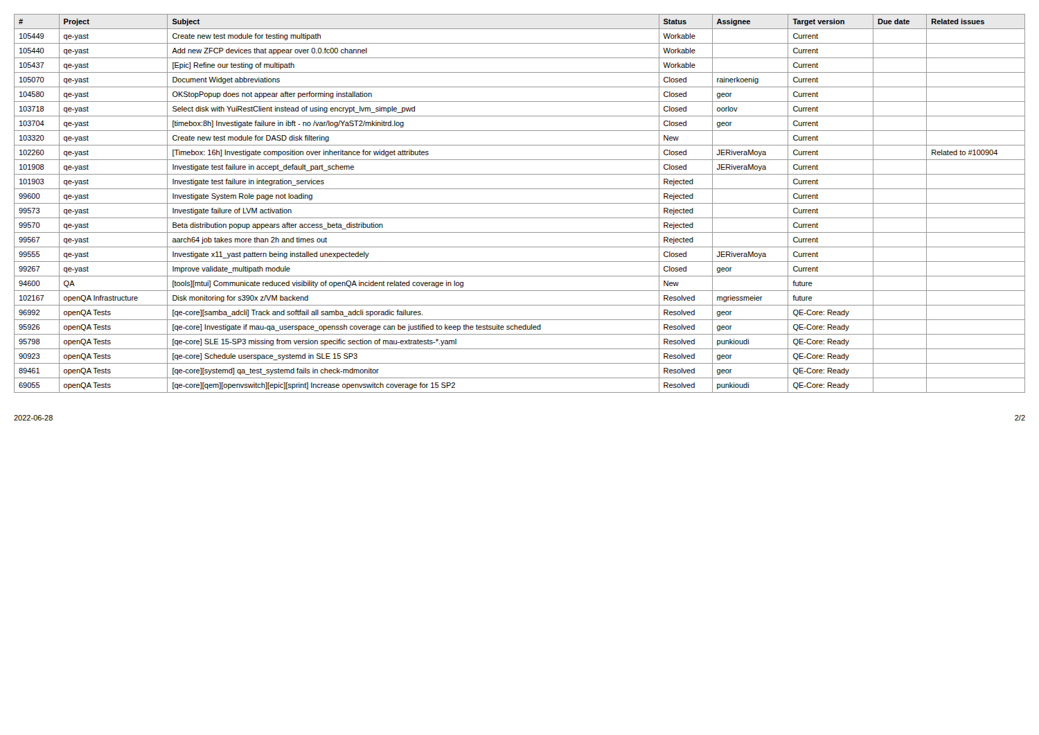| # | Project | Subject | Status | Assignee | Target version | Due date | Related issues |
| --- | --- | --- | --- | --- | --- | --- | --- |
| 105449 | qe-yast | Create new test module for testing multipath | Workable | | Current | | |
| 105440 | qe-yast | Add new ZFCP devices that appear over 0.0.fc00 channel | Workable | | Current | | |
| 105437 | qe-yast | [Epic] Refine our testing of multipath | Workable | | Current | | |
| 105070 | qe-yast | Document Widget abbreviations | Closed | rainerkoenig | Current | | |
| 104580 | qe-yast | OKStopPopup does not appear after performing installation | Closed | geor | Current | | |
| 103718 | qe-yast | Select disk with YuiRestClient instead of using encrypt_lvm_simple_pwd | Closed | oorlov | Current | | |
| 103704 | qe-yast | [timebox:8h] Investigate failure in ibft - no /var/log/YaST2/mkinitrd.log | Closed | geor | Current | | |
| 103320 | qe-yast | Create new test module for DASD disk filtering | New | | Current | | |
| 102260 | qe-yast | [Timebox: 16h] Investigate composition over inheritance for widget attributes | Closed | JERiveraMoya | Current | | Related to #100904 |
| 101908 | qe-yast | Investigate test failure in accept_default_part_scheme | Closed | JERiveraMoya | Current | | |
| 101903 | qe-yast | Investigate test failure in integration_services | Rejected | | Current | | |
| 99600 | qe-yast | Investigate System Role page not loading | Rejected | | Current | | |
| 99573 | qe-yast | Investigate failure of LVM activation | Rejected | | Current | | |
| 99570 | qe-yast | Beta distribution popup appears after access_beta_distribution | Rejected | | Current | | |
| 99567 | qe-yast | aarch64 job takes more than 2h and times out | Rejected | | Current | | |
| 99555 | qe-yast | Investigate x11_yast pattern being installed unexpectedely | Closed | JERiveraMoya | Current | | |
| 99267 | qe-yast | Improve validate_multipath module | Closed | geor | Current | | |
| 94600 | QA | [tools][mtui] Communicate reduced visibility of openQA incident related coverage in log | New | | future | | |
| 102167 | openQA Infrastructure | Disk monitoring for s390x z/VM backend | Resolved | mgriessmeier | future | | |
| 96992 | openQA Tests | [qe-core][samba_adcli] Track and softfail all samba_adcli sporadic failures. | Resolved | geor | QE-Core: Ready | | |
| 95926 | openQA Tests | [qe-core] Investigate if mau-qa_userspace_openssh coverage can be justified to keep the testsuite scheduled | Resolved | geor | QE-Core: Ready | | |
| 95798 | openQA Tests | [qe-core] SLE 15-SP3 missing from version specific section of mau-extratests-*.yaml | Resolved | punkioudi | QE-Core: Ready | | |
| 90923 | openQA Tests | [qe-core] Schedule userspace_systemd in SLE 15 SP3 | Resolved | geor | QE-Core: Ready | | |
| 89461 | openQA Tests | [qe-core][systemd] qa_test_systemd fails in check-mdmonitor | Resolved | geor | QE-Core: Ready | | |
| 69055 | openQA Tests | [qe-core][qem][openvswitch][epic][sprint] Increase openvswitch coverage for 15 SP2 | Resolved | punkioudi | QE-Core: Ready | | |
2022-06-28 2/2